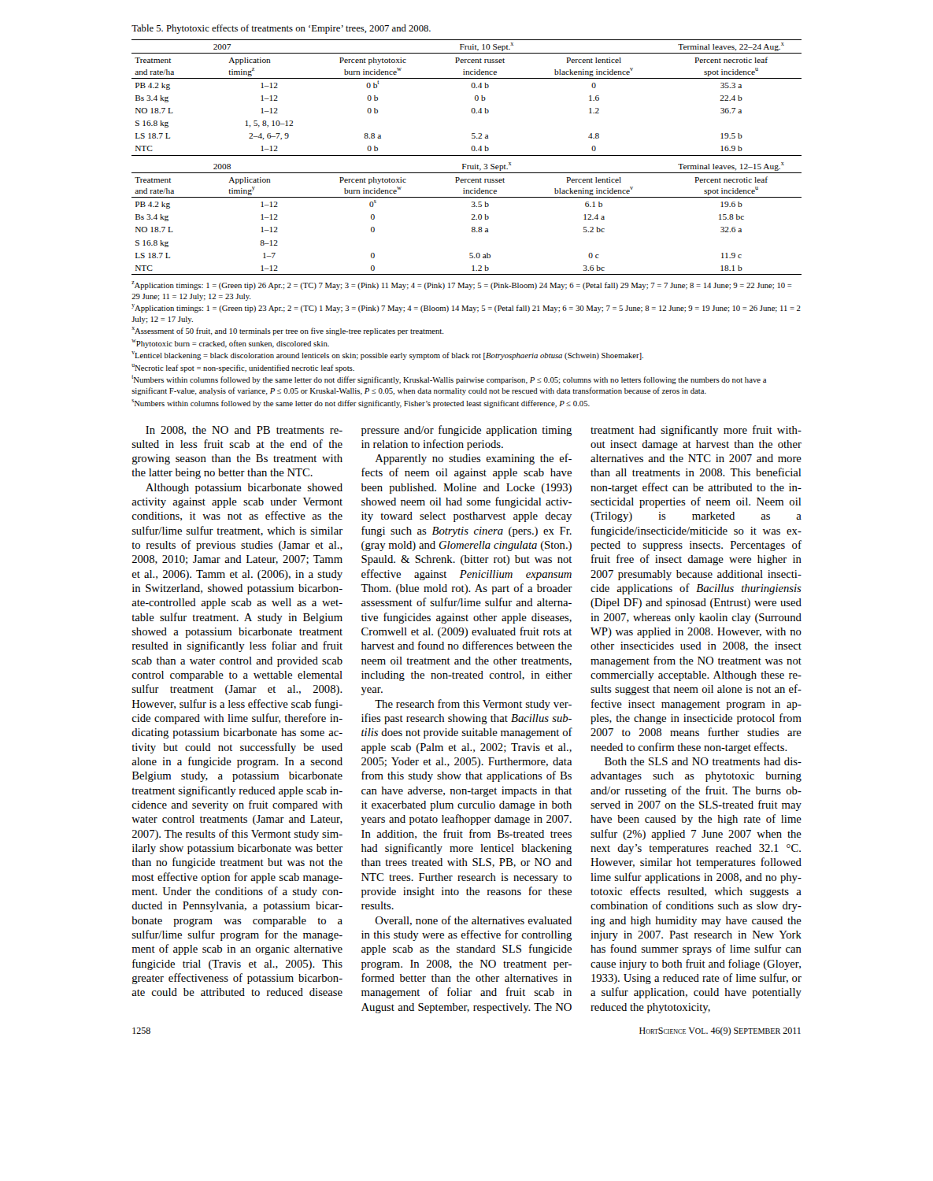Table 5. Phytotoxic effects of treatments on ‘Empire’ trees, 2007 and 2008.
| 2007 | Fruit, 10 Sept. x | Terminal leaves, 22–24 Aug. x |
| Treatment and rate/ha | Application timing z | Percent phytotoxic burn incidence w | Percent russet incidence | Percent lenticel blackening incidence v | Percent necrotic leaf spot incidence u |
| PB 4.2 kg | 1–12 | 0 b t | 0.4 b | 0 | 35.3 a |
| Bs 3.4 kg | 1–12 | 0 b | 0 b | 1.6 | 22.4 b |
| NO 18.7 L | 1–12 | 0 b | 0.4 b | 1.2 | 36.7 a |
| S 16.8 kg | 1, 5, 8, 10–12 | | | | |
| LS 18.7 L | 2–4, 6–7, 9 | 8.8 a | 5.2 a | 4.8 | 19.5 b |
| NTC | 1–12 | 0 b | 0.4 b | 0 | 16.9 b |
| 2008 | Fruit, 3 Sept. x | Terminal leaves, 12–15 Aug. x |
| Treatment and rate/ha | Application timing y | Percent phytotoxic burn incidence w | Percent russet incidence | Percent lenticel blackening incidence v | Percent necrotic leaf spot incidence u |
| PB 4.2 kg | 1–12 | 0 s | 3.5 b | 6.1 b | 19.6 b |
| Bs 3.4 kg | 1–12 | 0 | 2.0 b | 12.4 a | 15.8 bc |
| NO 18.7 L | 1–12 | 0 | 8.8 a | 5.2 bc | 32.6 a |
| S 16.8 kg | 8–12 | | | | |
| LS 18.7 L | 1–7 | 0 | 5.0 ab | 0 c | 11.9 c |
| NTC | 1–12 | 0 | 1.2 b | 3.6 bc | 18.1 b |
zApplication timings: 1 = (Green tip) 26 Apr.; 2 = (TC) 7 May; 3 = (Pink) 11 May; 4 = (Pink) 17 May; 5 = (Pink-Bloom) 24 May; 6 = (Petal fall) 29 May; 7 = 7 June; 8 = 14 June; 9 = 22 June; 10 = 29 June; 11 = 12 July; 12 = 23 July.
yApplication timings: 1 = (Green tip) 23 Apr.; 2 = (TC) 1 May; 3 = (Pink) 7 May; 4 = (Bloom) 14 May; 5 = (Petal fall) 21 May; 6 = 30 May; 7 = 5 June; 8 = 12 June; 9 = 19 June; 10 = 26 June; 11 = 2 July; 12 = 17 July.
xAssessment of 50 fruit, and 10 terminals per tree on five single-tree replicates per treatment.
wPhytotoxic burn = cracked, often sunken, discolored skin.
vLenticel blackening = black discoloration around lenticels on skin; possible early symptom of black rot [Botryosphaeria obtusa (Schwein) Shoemaker].
uNecrotic leaf spot = non-specific, unidentified necrotic leaf spots.
tNumbers within columns followed by the same letter do not differ significantly, Kruskal-Wallis pairwise comparison, P ≤ 0.05; columns with no letters following the numbers do not have a significant F-value, analysis of variance, P ≤ 0.05 or Kruskal-Wallis, P ≤ 0.05, when data normality could not be rescued with data transformation because of zeros in data.
sNumbers within columns followed by the same letter do not differ significantly, Fisher’s protected least significant difference, P ≤ 0.05.
In 2008, the NO and PB treatments resulted in less fruit scab at the end of the growing season than the Bs treatment with the latter being no better than the NTC.
Although potassium bicarbonate showed activity against apple scab under Vermont conditions, it was not as effective as the sulfur/lime sulfur treatment, which is similar to results of previous studies (Jamar et al., 2008, 2010; Jamar and Lateur, 2007; Tamm et al., 2006). Tamm et al. (2006), in a study in Switzerland, showed potassium bicarbonate-controlled apple scab as well as a wettable sulfur treatment. A study in Belgium showed a potassium bicarbonate treatment resulted in significantly less foliar and fruit scab than a water control and provided scab control comparable to a wettable elemental sulfur treatment (Jamar et al., 2008). However, sulfur is a less effective scab fungicide compared with lime sulfur, therefore indicating potassium bicarbonate has some activity but could not successfully be used alone in a fungicide program. In a second Belgium study, a potassium bicarbonate treatment significantly reduced apple scab incidence and severity on fruit compared with water control treatments (Jamar and Lateur, 2007). The results of this Vermont study similarly show potassium bicarbonate was better than no fungicide treatment but was not the most effective option for apple scab management. Under the conditions of a study conducted in Pennsylvania, a potassium bicarbonate program was comparable to a sulfur/lime sulfur program for the management of apple scab in an organic alternative fungicide trial (Travis et al., 2005). This greater effectiveness of potassium bicarbonate could be attributed to reduced disease pressure and/or fungicide application timing in relation to infection periods.
Apparently no studies examining the effects of neem oil against apple scab have been published. Moline and Locke (1993) showed neem oil had some fungicidal activity toward select postharvest apple decay fungi such as Botrytis cinera (pers.) ex Fr. (gray mold) and Glomerella cingulata (Ston.) Spauld. & Schrenk. (bitter rot) but was not effective against Penicillium expansum Thom. (blue mold rot). As part of a broader assessment of sulfur/lime sulfur and alternative fungicides against other apple diseases, Cromwell et al. (2009) evaluated fruit rots at harvest and found no differences between the neem oil treatment and the other treatments, including the non-treated control, in either year.
The research from this Vermont study verifies past research showing that Bacillus subtilis does not provide suitable management of apple scab (Palm et al., 2002; Travis et al., 2005; Yoder et al., 2005). Furthermore, data from this study show that applications of Bs can have adverse, non-target impacts in that it exacerbated plum curculio damage in both years and potato leafhopper damage in 2007. In addition, the fruit from Bs-treated trees had significantly more lenticel blackening than trees treated with SLS, PB, or NO and NTC trees. Further research is necessary to provide insight into the reasons for these results.
Overall, none of the alternatives evaluated in this study were as effective for controlling apple scab as the standard SLS fungicide program. In 2008, the NO treatment performed better than the other alternatives in management of foliar and fruit scab in August and September, respectively. The NO treatment had significantly more fruit without insect damage at harvest than the other alternatives and the NTC in 2007 and more than all treatments in 2008. This beneficial non-target effect can be attributed to the insecticidal properties of neem oil. Neem oil (Trilogy) is marketed as a fungicide/insecticide/miticide so it was expected to suppress insects. Percentages of fruit free of insect damage were higher in 2007 presumably because additional insecticide applications of Bacillus thuringiensis (Dipel DF) and spinosad (Entrust) were used in 2007, whereas only kaolin clay (Surround WP) was applied in 2008. However, with no other insecticides used in 2008, the insect management from the NO treatment was not commercially acceptable. Although these results suggest that neem oil alone is not an effective insect management program in apples, the change in insecticide protocol from 2007 to 2008 means further studies are needed to confirm these non-target effects.
Both the SLS and NO treatments had disadvantages such as phytotoxic burning and/or russeting of the fruit. The burns observed in 2007 on the SLS-treated fruit may have been caused by the high rate of lime sulfur (2%) applied 7 June 2007 when the next day’s temperatures reached 32.1 °C. However, similar hot temperatures followed lime sulfur applications in 2008, and no phytotoxic effects resulted, which suggests a combination of conditions such as slow drying and high humidity may have caused the injury in 2007. Past research in New York has found summer sprays of lime sulfur can cause injury to both fruit and foliage (Gloyer, 1933). Using a reduced rate of lime sulfur, or a sulfur application, could have potentially reduced the phytotoxicity,
1258
HortScience VOL. 46(9) SEPTEMBER 2011